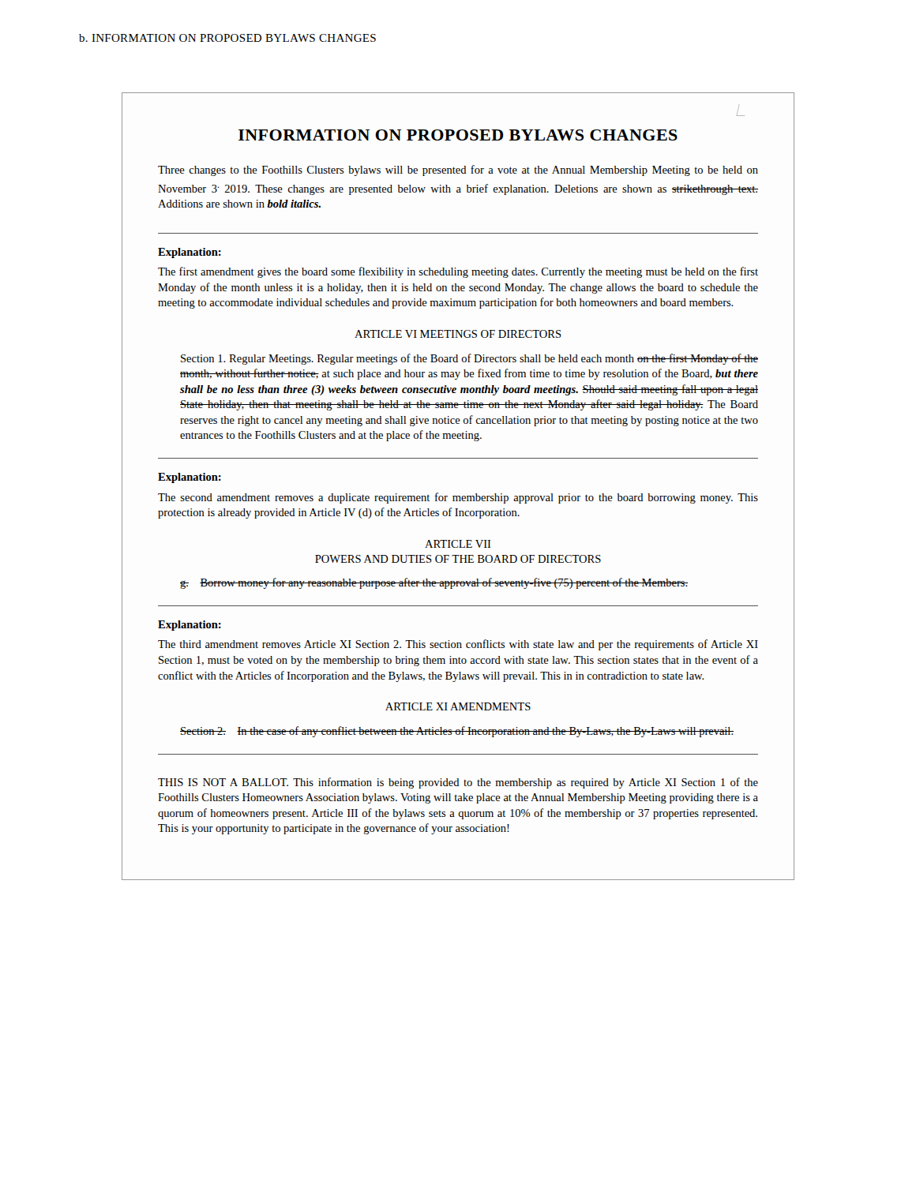b. INFORMATION ON PROPOSED BYLAWS CHANGES
INFORMATION ON PROPOSED BYLAWS CHANGES
Three changes to the Foothills Clusters bylaws will be presented for a vote at the Annual Membership Meeting to be held on November 3. 2019. These changes are presented below with a brief explanation. Deletions are shown as strikethrough text. Additions are shown in bold italics.
Explanation:
The first amendment gives the board some flexibility in scheduling meeting dates. Currently the meeting must be held on the first Monday of the month unless it is a holiday, then it is held on the second Monday. The change allows the board to schedule the meeting to accommodate individual schedules and provide maximum participation for both homeowners and board members.
ARTICLE VI MEETINGS OF DIRECTORS
Section 1. Regular Meetings. Regular meetings of the Board of Directors shall be held each month on the first Monday of the month, without further notice, at such place and hour as may be fixed from time to time by resolution of the Board, but there shall be no less than three (3) weeks between consecutive monthly board meetings. Should said meeting fall upon a legal State holiday, then that meeting shall be held at the same time on the next Monday after said legal holiday. The Board reserves the right to cancel any meeting and shall give notice of cancellation prior to that meeting by posting notice at the two entrances to the Foothills Clusters and at the place of the meeting.
Explanation:
The second amendment removes a duplicate requirement for membership approval prior to the board borrowing money. This protection is already provided in Article IV (d) of the Articles of Incorporation.
ARTICLE VII
POWERS AND DUTIES OF THE BOARD OF DIRECTORS
g. Borrow money for any reasonable purpose after the approval of seventy-five (75) percent of the Members.
Explanation:
The third amendment removes Article XI Section 2. This section conflicts with state law and per the requirements of Article XI Section 1, must be voted on by the membership to bring them into accord with state law. This section states that in the event of a conflict with the Articles of Incorporation and the Bylaws, the Bylaws will prevail. This in in contradiction to state law.
ARTICLE XI AMENDMENTS
Section 2. In the case of any conflict between the Articles of Incorporation and the By-Laws, the By-Laws will prevail.
THIS IS NOT A BALLOT. This information is being provided to the membership as required by Article XI Section 1 of the Foothills Clusters Homeowners Association bylaws. Voting will take place at the Annual Membership Meeting providing there is a quorum of homeowners present. Article III of the bylaws sets a quorum at 10% of the membership or 37 properties represented. This is your opportunity to participate in the governance of your association!